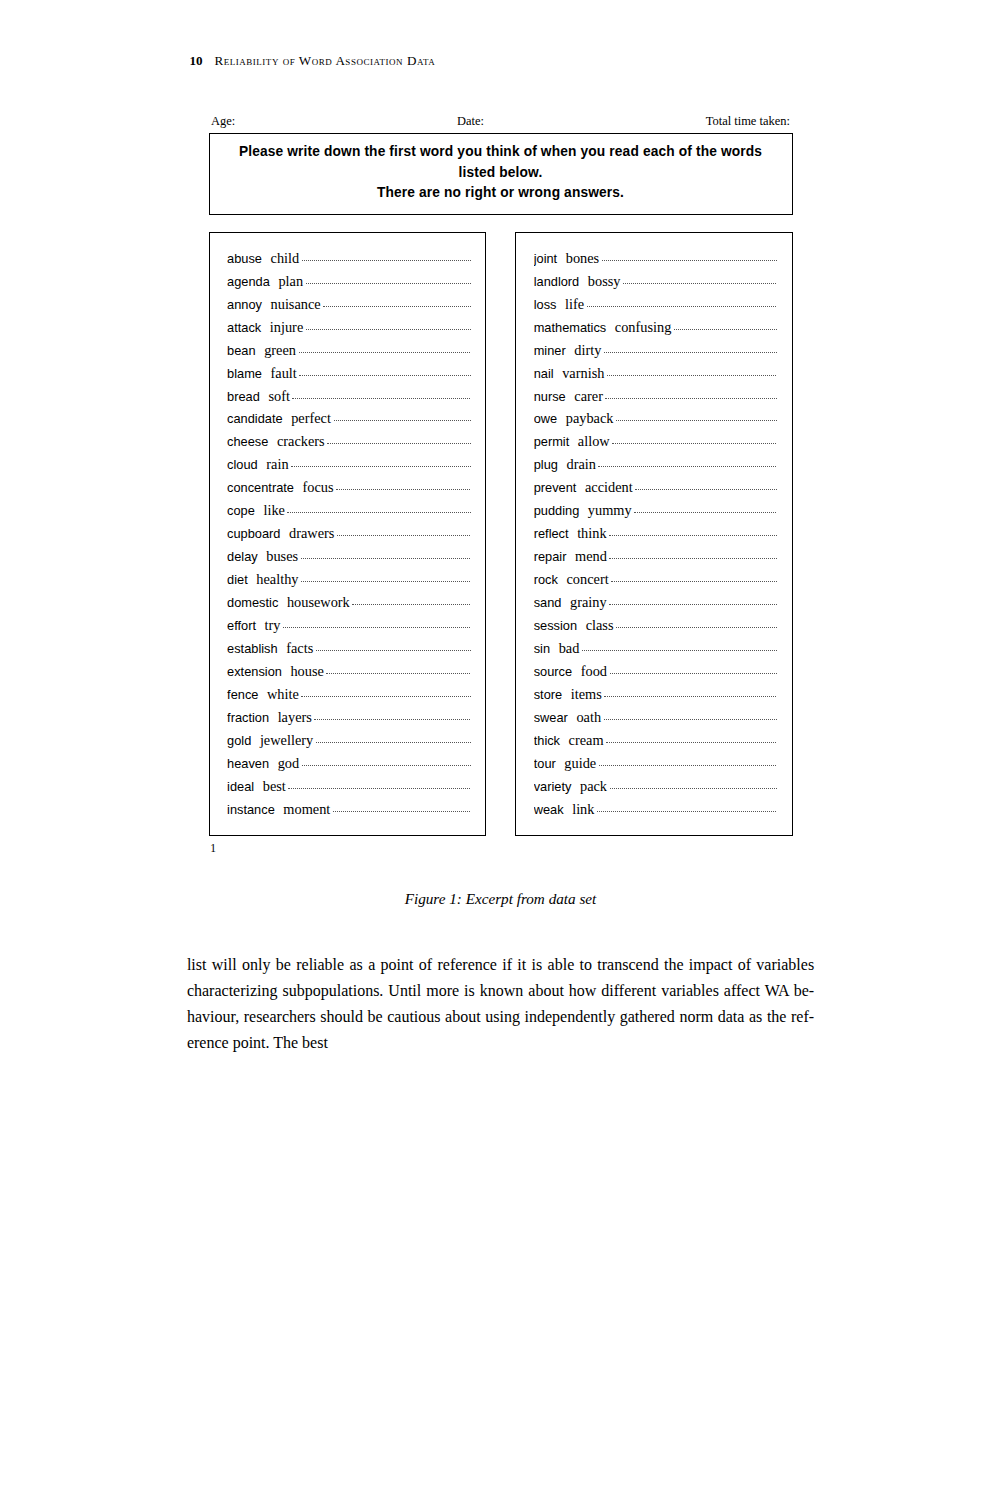10 Reliability of Word Association Data
Age: Date: Total time taken:
Please write down the first word you think of when you read each of the words listed below.
There are no right or wrong answers.
abuse child
agenda plan
annoy nuisance
attack injure
bean green
blame fault
bread soft
candidate perfect
cheese crackers
cloud rain
concentrate focus
cope like
cupboard drawers
delay buses
diet healthy
domestic housework
effort try
establish facts
extension house
fence white
fraction layers
gold jewellery
heaven god
ideal best
instance moment
joint bones
landlord bossy
loss life
mathematics confusing
miner dirty
nail varnish
nurse carer
owe payback
permit allow
plug drain
prevent accident
pudding yummy
reflect think
repair mend
rock concert
sand grainy
session class
sin bad
source food
store items
swear oath
thick cream
tour guide
variety pack
weak link
1
Figure 1: Excerpt from data set
list will only be reliable as a point of reference if it is able to transcend the impact of variables characterizing subpopulations. Until more is known about how different variables affect WA behaviour, researchers should be cautious about using independently gathered norm data as the reference point. The best